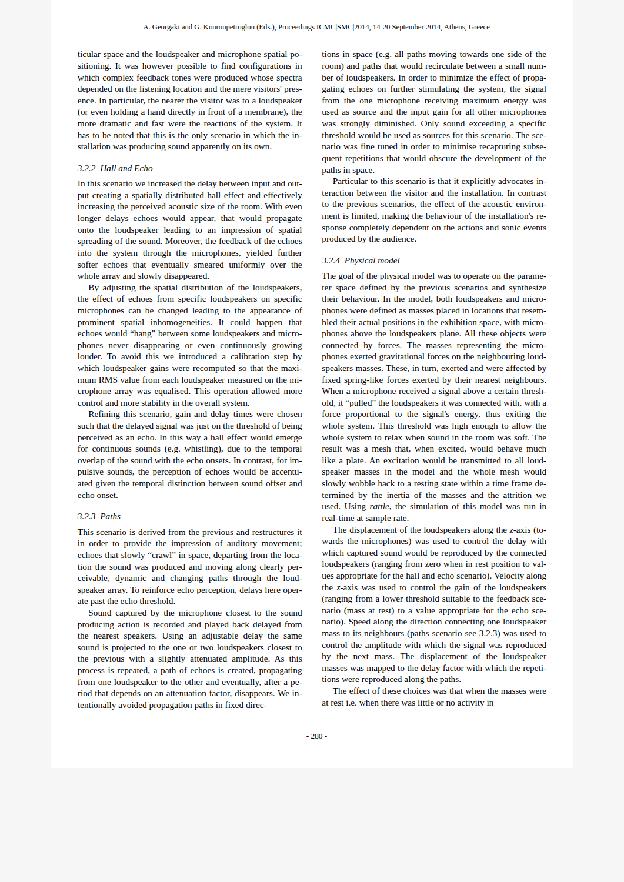A. Georgaki and G. Kouroupetroglou (Eds.), Proceedings ICMC|SMC|2014, 14-20 September 2014, Athens, Greece
ticular space and the loudspeaker and microphone spatial positioning. It was however possible to find configurations in which complex feedback tones were produced whose spectra depended on the listening location and the mere visitors' presence. In particular, the nearer the visitor was to a loudspeaker (or even holding a hand directly in front of a membrane), the more dramatic and fast were the reactions of the system. It has to be noted that this is the only scenario in which the installation was producing sound apparently on its own.
3.2.2 Hall and Echo
In this scenario we increased the delay between input and output creating a spatially distributed hall effect and effectively increasing the perceived acoustic size of the room. With even longer delays echoes would appear, that would propagate onto the loudspeaker leading to an impression of spatial spreading of the sound. Moreover, the feedback of the echoes into the system through the microphones, yielded further softer echoes that eventually smeared uniformly over the whole array and slowly disappeared.
By adjusting the spatial distribution of the loudspeakers, the effect of echoes from specific loudspeakers on specific microphones can be changed leading to the appearance of prominent spatial inhomogeneities. It could happen that echoes would “hang” between some loudspeakers and microphones never disappearing or even continuously growing louder. To avoid this we introduced a calibration step by which loudspeaker gains were recomputed so that the maximum RMS value from each loudspeaker measured on the microphone array was equalised. This operation allowed more control and more stability in the overall system.
Refining this scenario, gain and delay times were chosen such that the delayed signal was just on the threshold of being perceived as an echo. In this way a hall effect would emerge for continuous sounds (e.g. whistling), due to the temporal overlap of the sound with the echo onsets. In contrast, for impulsive sounds, the perception of echoes would be accentuated given the temporal distinction between sound offset and echo onset.
3.2.3 Paths
This scenario is derived from the previous and restructures it in order to provide the impression of auditory movement; echoes that slowly “crawl” in space, departing from the location the sound was produced and moving along clearly perceivable, dynamic and changing paths through the loudspeaker array. To reinforce echo perception, delays here operate past the echo threshold.
Sound captured by the microphone closest to the sound producing action is recorded and played back delayed from the nearest speakers. Using an adjustable delay the same sound is projected to the one or two loudspeakers closest to the previous with a slightly attenuated amplitude. As this process is repeated, a path of echoes is created, propagating from one loudspeaker to the other and eventually, after a period that depends on an attenuation factor, disappears. We intentionally avoided propagation paths in fixed direc-
tions in space (e.g. all paths moving towards one side of the room) and paths that would recirculate between a small number of loudspeakers. In order to minimize the effect of propagating echoes on further stimulating the system, the signal from the one microphone receiving maximum energy was used as source and the input gain for all other microphones was strongly diminished. Only sound exceeding a specific threshold would be used as sources for this scenario. The scenario was fine tuned in order to minimise recapturing subsequent repetitions that would obscure the development of the paths in space.
Particular to this scenario is that it explicitly advocates interaction between the visitor and the installation. In contrast to the previous scenarios, the effect of the acoustic environment is limited, making the behaviour of the installation's response completely dependent on the actions and sonic events produced by the audience.
3.2.4 Physical model
The goal of the physical model was to operate on the parameter space defined by the previous scenarios and synthesize their behaviour. In the model, both loudspeakers and microphones were defined as masses placed in locations that resembled their actual positions in the exhibition space, with microphones above the loudspeakers plane. All these objects were connected by forces. The masses representing the microphones exerted gravitational forces on the neighbouring loudspeakers masses. These, in turn, exerted and were affected by fixed spring-like forces exerted by their nearest neighbours. When a microphone received a signal above a certain threshold, it “pulled” the loudspeakers it was connected with, with a force proportional to the signal's energy, thus exiting the whole system. This threshold was high enough to allow the whole system to relax when sound in the room was soft. The result was a mesh that, when excited, would behave much like a plate. An excitation would be transmitted to all loudspeaker masses in the model and the whole mesh would slowly wobble back to a resting state within a time frame determined by the inertia of the masses and the attrition we used. Using rattle, the simulation of this model was run in real-time at sample rate.
The displacement of the loudspeakers along the z-axis (towards the microphones) was used to control the delay with which captured sound would be reproduced by the connected loudspeakers (ranging from zero when in rest position to values appropriate for the hall and echo scenario). Velocity along the z-axis was used to control the gain of the loudspeakers (ranging from a lower threshold suitable to the feedback scenario (mass at rest) to a value appropriate for the echo scenario). Speed along the direction connecting one loudspeaker mass to its neighbours (paths scenario see 3.2.3) was used to control the amplitude with which the signal was reproduced by the next mass. The displacement of the loudspeaker masses was mapped to the delay factor with which the repetitions were reproduced along the paths.
The effect of these choices was that when the masses were at rest i.e. when there was little or no activity in
- 280 -